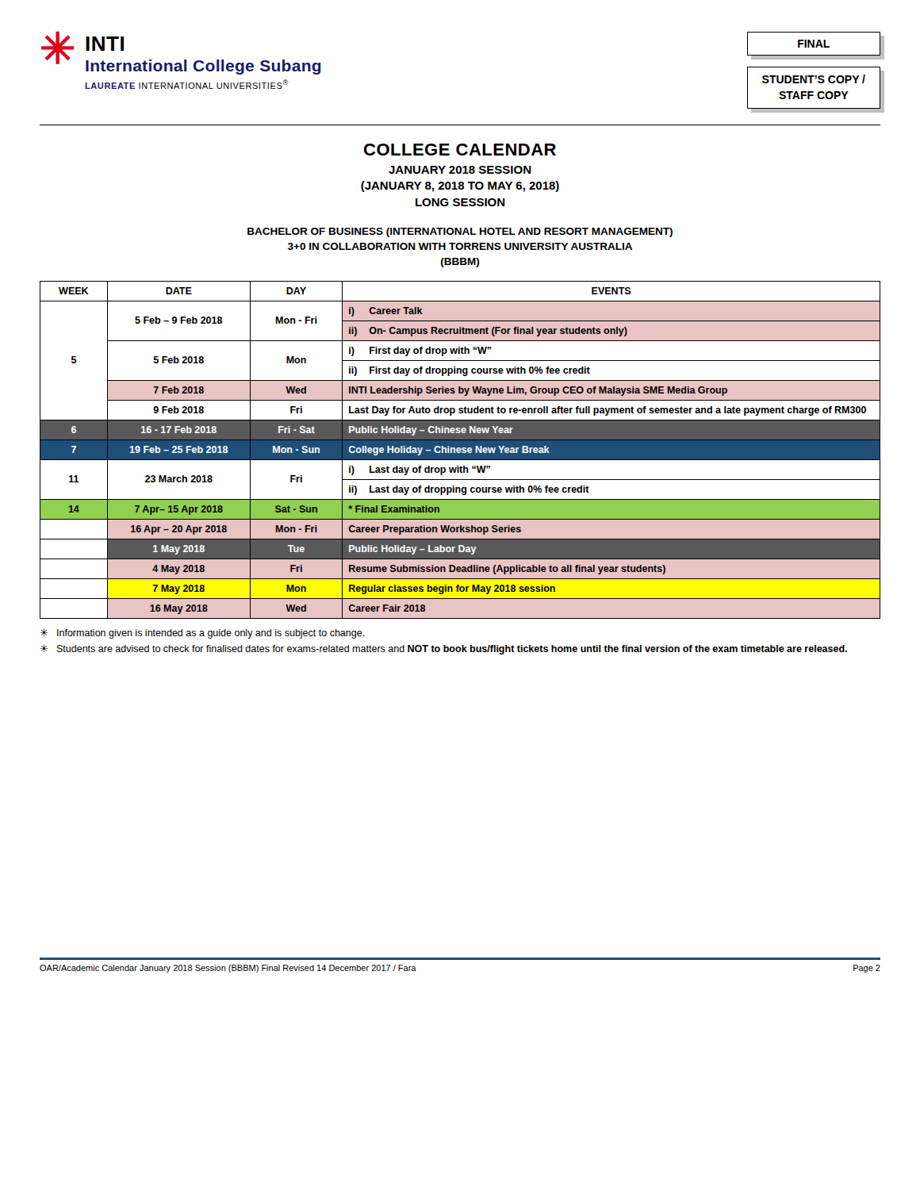✳
INTI
International College Subang
LAUREATE INTERNATIONAL UNIVERSITIES®
FINAL
STUDENT’S COPY /
STAFF COPY
COLLEGE CALENDAR
JANUARY 2018 SESSION
(JANUARY 8, 2018 TO MAY 6, 2018)
LONG SESSION
BACHELOR OF BUSINESS (INTERNATIONAL HOTEL AND RESORT MANAGEMENT)
3+0 IN COLLABORATION WITH TORRENS UNIVERSITY AUSTRALIA
(BBBM)
| WEEK | DATE | DAY | EVENTS |
| --- | --- | --- | --- |
| 5 | 5 Feb – 9 Feb 2018 | Mon - Fri | i) Career Talk |
| ii) On- Campus Recruitment (For final year students only) |
| 5 Feb 2018 | Mon | i) First day of drop with “W” |
| ii) First day of dropping course with 0% fee credit |
| 7 Feb 2018 | Wed | INTI Leadership Series by Wayne Lim, Group CEO of Malaysia SME Media Group |
| 9 Feb 2018 | Fri | Last Day for Auto drop student to re-enroll after full payment of semester and a late payment charge of RM300 |
| 6 | 16 - 17 Feb 2018 | Fri - Sat | Public Holiday – Chinese New Year |
| 7 | 19 Feb – 25 Feb 2018 | Mon - Sun | College Holiday – Chinese New Year Break |
| 11 | 23 March 2018 | Fri | i) Last day of drop with “W” |
| ii) Last day of dropping course with 0% fee credit |
| 14 | 7 Apr– 15 Apr 2018 | Sat - Sun | * Final Examination |
| | 16 Apr – 20 Apr 2018 | Mon - Fri | Career Preparation Workshop Series |
| | 1 May 2018 | Tue | Public Holiday – Labor Day |
| | 4 May 2018 | Fri | Resume Submission Deadline (Applicable to all final year students) |
| | 7 May 2018 | Mon | Regular classes begin for May 2018 session |
| | 16 May 2018 | Wed | Career Fair 2018 |
✳Information given is intended as a guide only and is subject to change.
✳Students are advised to check for finalised dates for exams-related matters and NOT to book bus/flight tickets home until the final version of the exam timetable are released.
OAR/Academic Calendar January 2018 Session (BBBM) Final Revised 14 December 2017 / Fara
Page 2